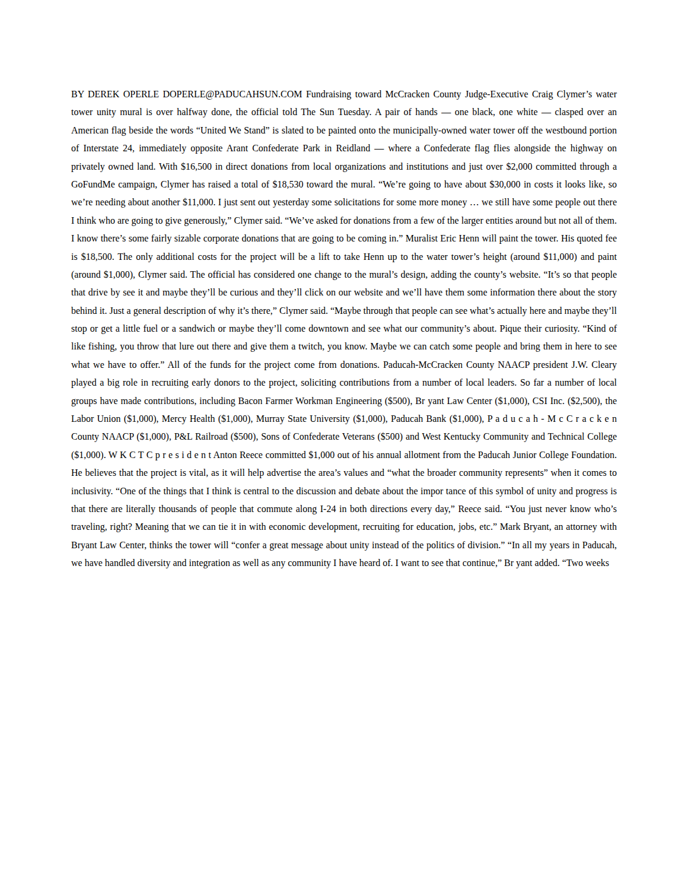BY DEREK OPERLE DOPERLE@PADUCAHSUN.COM Fundraising toward McCracken County Judge-Executive Craig Clymer’s water tower unity mural is over halfway done, the official told The Sun Tuesday. A pair of hands — one black, one white — clasped over an American flag beside the words “United We Stand” is slated to be painted onto the municipally-owned water tower off the westbound portion of Interstate 24, immediately opposite Arant Confederate Park in Reidland — where a Confederate flag flies alongside the highway on privately owned land. With $16,500 in direct donations from local organizations and institutions and just over $2,000 committed through a GoFundMe campaign, Clymer has raised a total of $18,530 toward the mural. “We’re going to have about $30,000 in costs it looks like, so we’re needing about another $11,000. I just sent out yesterday some solicitations for some more money … we still have some people out there I think who are going to give generously,” Clymer said. “We’ve asked for donations from a few of the larger entities around but not all of them. I know there’s some fairly sizable corporate donations that are going to be coming in.” Muralist Eric Henn will paint the tower. His quoted fee is $18,500. The only additional costs for the project will be a lift to take Henn up to the water tower’s height (around $11,000) and paint (around $1,000), Clymer said. The official has considered one change to the mural’s design, adding the county’s website. “It’s so that people that drive by see it and maybe they’ll be curious and they’ll click on our website and we’ll have them some information there about the story behind it. Just a general description of why it’s there,” Clymer said. “Maybe through that people can see what’s actually here and maybe they’ll stop or get a little fuel or a sandwich or maybe they’ll come downtown and see what our community’s about. Pique their curiosity. “Kind of like fishing, you throw that lure out there and give them a twitch, you know. Maybe we can catch some people and bring them in here to see what we have to offer.” All of the funds for the project come from donations. Paducah-McCracken County NAACP president J.W. Cleary played a big role in recruiting early donors to the project, soliciting contributions from a number of local leaders. So far a number of local groups have made contributions, including Bacon Farmer Workman Engineering ($500), Br yant Law Center ($1,000), CSI Inc. ($2,500), the Labor Union ($1,000), Mercy Health ($1,000), Murray State University ($1,000), Paducah Bank ($1,000), P a d u c a h - M c C r a c k e n County NAACP ($1,000), P&L Railroad ($500), Sons of Confederate Veterans ($500) and West Kentucky Community and Technical College ($1,000). W K C T C p r e s i d e n t Anton Reece committed $1,000 out of his annual allotment from the Paducah Junior College Foundation. He believes that the project is vital, as it will help advertise the area’s values and “what the broader community represents” when it comes to inclusivity. “One of the things that I think is central to the discussion and debate about the impor tance of this symbol of unity and progress is that there are literally thousands of people that commute along I-24 in both directions every day,” Reece said. “You just never know who’s traveling, right? Meaning that we can tie it in with economic development, recruiting for education, jobs, etc.” Mark Bryant, an attorney with Bryant Law Center, thinks the tower will “confer a great message about unity instead of the politics of division.” “In all my years in Paducah, we have handled diversity and integration as well as any community I have heard of. I want to see that continue,” Br yant added. “Two weeks